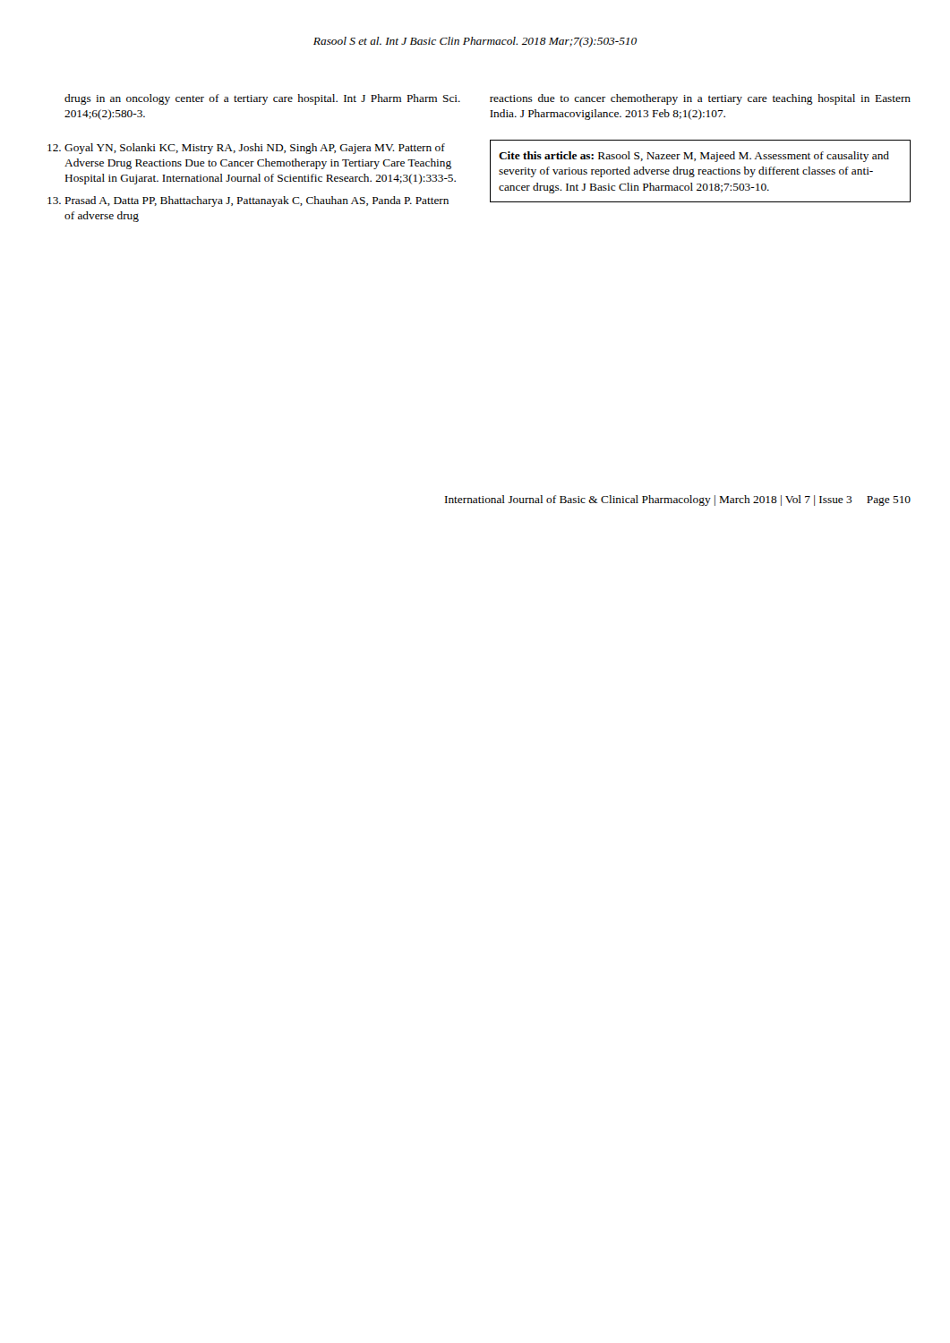Rasool S et al. Int J Basic Clin Pharmacol. 2018 Mar;7(3):503-510
drugs in an oncology center of a tertiary care hospital. Int J Pharm Pharm Sci. 2014;6(2):580-3.
Goyal YN, Solanki KC, Mistry RA, Joshi ND, Singh AP, Gajera MV. Pattern of Adverse Drug Reactions Due to Cancer Chemotherapy in Tertiary Care Teaching Hospital in Gujarat. International Journal of Scientific Research. 2014;3(1):333-5.
Prasad A, Datta PP, Bhattacharya J, Pattanayak C, Chauhan AS, Panda P. Pattern of adverse drug
reactions due to cancer chemotherapy in a tertiary care teaching hospital in Eastern India. J Pharmacovigilance. 2013 Feb 8;1(2):107.
Cite this article as: Rasool S, Nazeer M, Majeed M. Assessment of causality and severity of various reported adverse drug reactions by different classes of anti-cancer drugs. Int J Basic Clin Pharmacol 2018;7:503-10.
International Journal of Basic & Clinical Pharmacology | March 2018 | Vol 7 | Issue 3Page 510